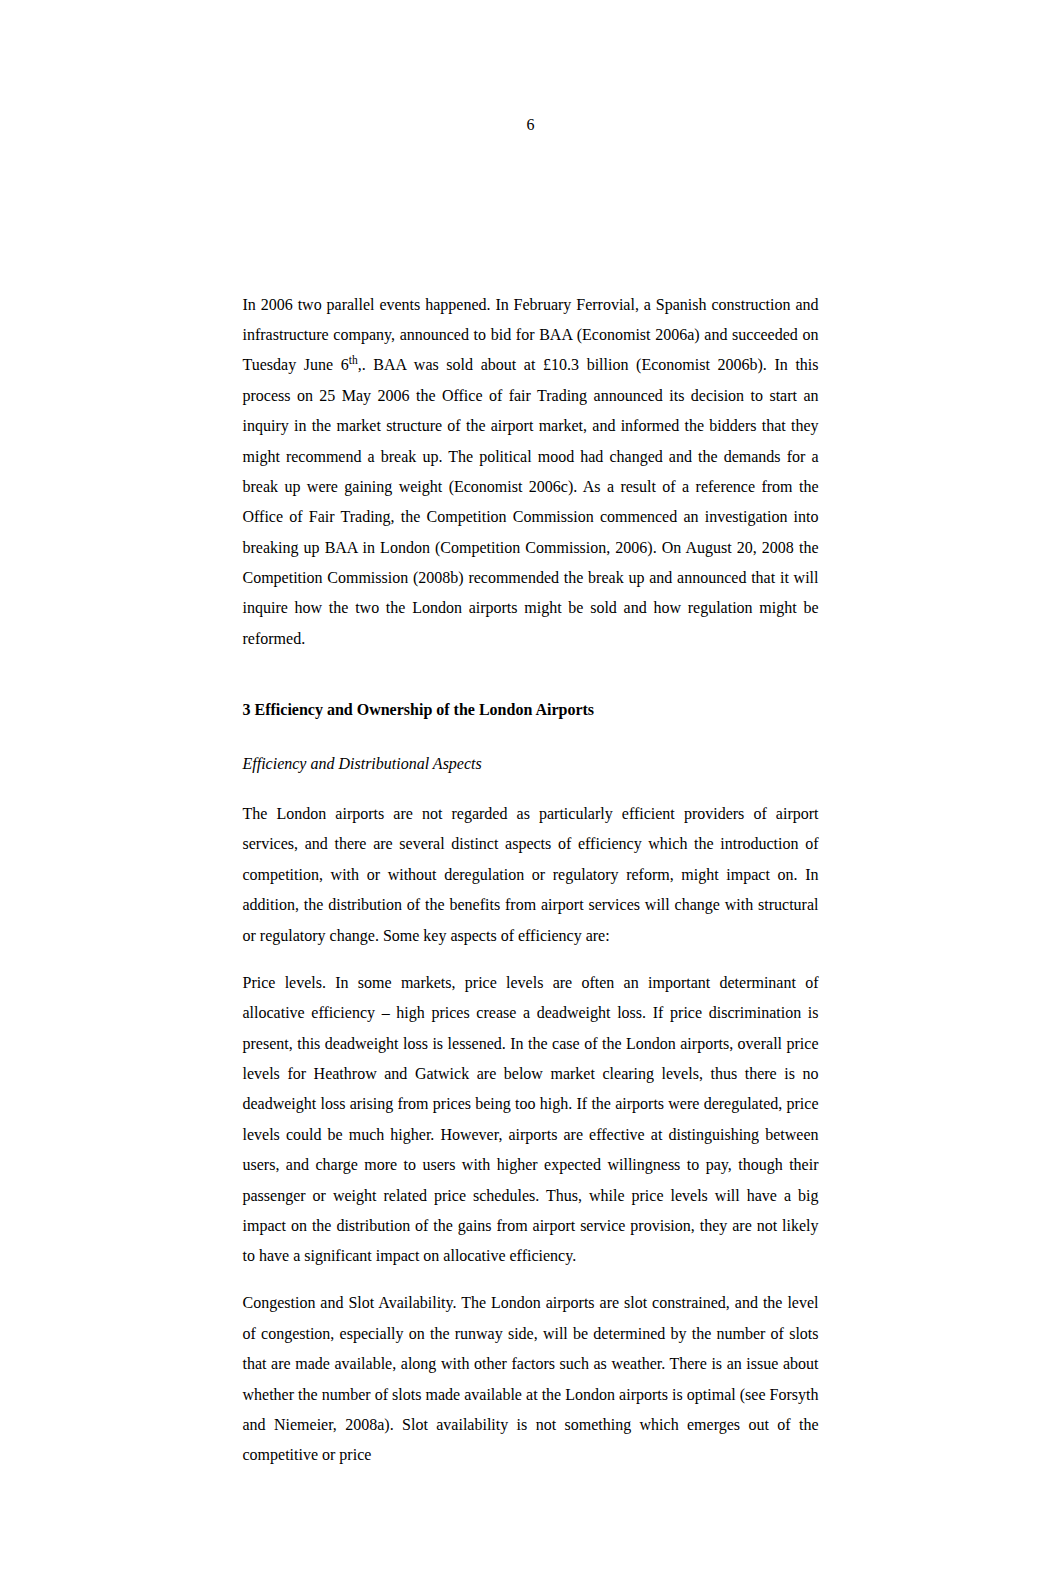6
In 2006 two parallel events happened. In February Ferrovial, a Spanish construction and infrastructure company, announced to bid for BAA (Economist 2006a) and succeeded on Tuesday June 6th,. BAA was sold about at £10.3 billion (Economist 2006b). In this process on 25 May 2006 the Office of fair Trading announced its decision to start an inquiry in the market structure of the airport market, and informed the bidders that they might recommend a break up. The political mood had changed and the demands for a break up were gaining weight (Economist 2006c). As a result of a reference from the Office of Fair Trading, the Competition Commission commenced an investigation into breaking up BAA in London (Competition Commission, 2006). On August 20, 2008 the Competition Commission (2008b) recommended the break up and announced that it will inquire how the two the London airports might be sold and how regulation might be reformed.
3 Efficiency and Ownership of the London Airports
Efficiency and Distributional Aspects
The London airports are not regarded as particularly efficient providers of airport services, and there are several distinct aspects of efficiency which the introduction of competition, with or without deregulation or regulatory reform, might impact on. In addition, the distribution of the benefits from airport services will change with structural or regulatory change. Some key aspects of efficiency are:
Price levels. In some markets, price levels are often an important determinant of allocative efficiency – high prices crease a deadweight loss. If price discrimination is present, this deadweight loss is lessened. In the case of the London airports, overall price levels for Heathrow and Gatwick are below market clearing levels, thus there is no deadweight loss arising from prices being too high. If the airports were deregulated, price levels could be much higher. However, airports are effective at distinguishing between users, and charge more to users with higher expected willingness to pay, though their passenger or weight related price schedules. Thus, while price levels will have a big impact on the distribution of the gains from airport service provision, they are not likely to have a significant impact on allocative efficiency.
Congestion and Slot Availability. The London airports are slot constrained, and the level of congestion, especially on the runway side, will be determined by the number of slots that are made available, along with other factors such as weather. There is an issue about whether the number of slots made available at the London airports is optimal (see Forsyth and Niemeier, 2008a). Slot availability is not something which emerges out of the competitive or price